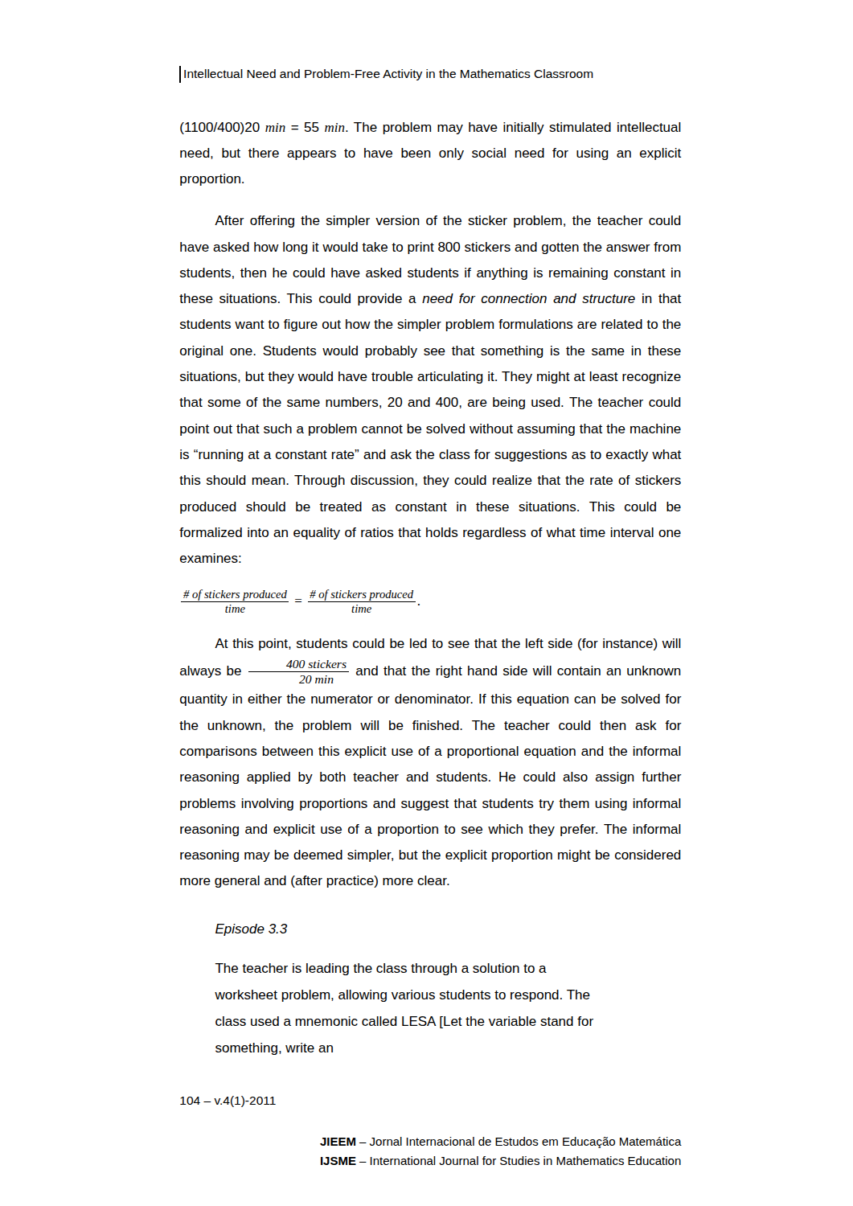Intellectual Need and Problem-Free Activity in the Mathematics Classroom
(1100/400)20 min = 55 min. The problem may have initially stimulated intellectual need, but there appears to have been only social need for using an explicit proportion.
After offering the simpler version of the sticker problem, the teacher could have asked how long it would take to print 800 stickers and gotten the answer from students, then he could have asked students if anything is remaining constant in these situations. This could provide a need for connection and structure in that students want to figure out how the simpler problem formulations are related to the original one. Students would probably see that something is the same in these situations, but they would have trouble articulating it. They might at least recognize that some of the same numbers, 20 and 400, are being used. The teacher could point out that such a problem cannot be solved without assuming that the machine is “running at a constant rate” and ask the class for suggestions as to exactly what this should mean. Through discussion, they could realize that the rate of stickers produced should be treated as constant in these situations. This could be formalized into an equality of ratios that holds regardless of what time interval one examines:
# of stickers produced time = # of stickers produced time.
At this point, students could be led to see that the left side (for instance) will always be 400 stickers 20 min and that the right hand side will contain an unknown quantity in either the numerator or denominator. If this equation can be solved for the unknown, the problem will be finished. The teacher could then ask for comparisons between this explicit use of a proportional equation and the informal reasoning applied by both teacher and students. He could also assign further problems involving proportions and suggest that students try them using informal reasoning and explicit use of a proportion to see which they prefer. The informal reasoning may be deemed simpler, but the explicit proportion might be considered more general and (after practice) more clear.
Episode 3.3
The teacher is leading the class through a solution to a worksheet problem, allowing various students to respond. The class used a mnemonic called LESA [Let the variable stand for something, write an
104 – v.4(1)-2011
JIEEM – Jornal Internacional de Estudos em Educação Matemática
IJSME – International Journal for Studies in Mathematics Education